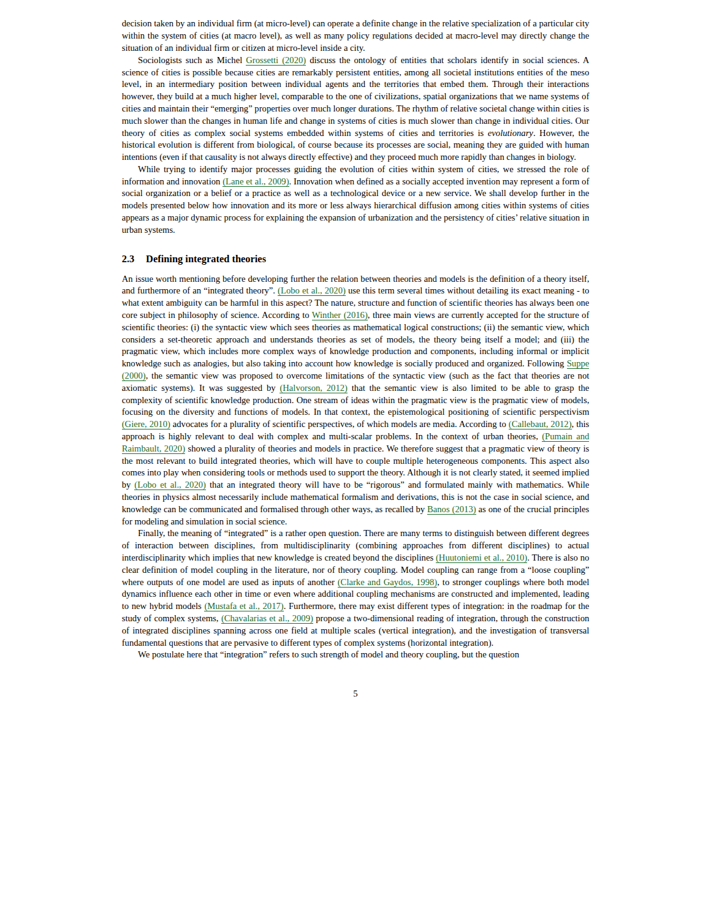decision taken by an individual firm (at micro-level) can operate a definite change in the relative specialization of a particular city within the system of cities (at macro level), as well as many policy regulations decided at macro-level may directly change the situation of an individual firm or citizen at micro-level inside a city.
Sociologists such as Michel Grossetti (2020) discuss the ontology of entities that scholars identify in social sciences. A science of cities is possible because cities are remarkably persistent entities, among all societal institutions entities of the meso level, in an intermediary position between individual agents and the territories that embed them. Through their interactions however, they build at a much higher level, comparable to the one of civilizations, spatial organizations that we name systems of cities and maintain their “emerging” properties over much longer durations. The rhythm of relative societal change within cities is much slower than the changes in human life and change in systems of cities is much slower than change in individual cities. Our theory of cities as complex social systems embedded within systems of cities and territories is evolutionary. However, the historical evolution is different from biological, of course because its processes are social, meaning they are guided with human intentions (even if that causality is not always directly effective) and they proceed much more rapidly than changes in biology.
While trying to identify major processes guiding the evolution of cities within system of cities, we stressed the role of information and innovation (Lane et al., 2009). Innovation when defined as a socially accepted invention may represent a form of social organization or a belief or a practice as well as a technological device or a new service. We shall develop further in the models presented below how innovation and its more or less always hierarchical diffusion among cities within systems of cities appears as a major dynamic process for explaining the expansion of urbanization and the persistency of cities’ relative situation in urban systems.
2.3 Defining integrated theories
An issue worth mentioning before developing further the relation between theories and models is the definition of a theory itself, and furthermore of an “integrated theory”. (Lobo et al., 2020) use this term several times without detailing its exact meaning - to what extent ambiguity can be harmful in this aspect? The nature, structure and function of scientific theories has always been one core subject in philosophy of science. According to Winther (2016), three main views are currently accepted for the structure of scientific theories: (i) the syntactic view which sees theories as mathematical logical constructions; (ii) the semantic view, which considers a set-theoretic approach and understands theories as set of models, the theory being itself a model; and (iii) the pragmatic view, which includes more complex ways of knowledge production and components, including informal or implicit knowledge such as analogies, but also taking into account how knowledge is socially produced and organized. Following Suppe (2000), the semantic view was proposed to overcome limitations of the syntactic view (such as the fact that theories are not axiomatic systems). It was suggested by (Halvorson, 2012) that the semantic view is also limited to be able to grasp the complexity of scientific knowledge production. One stream of ideas within the pragmatic view is the pragmatic view of models, focusing on the diversity and functions of models. In that context, the epistemological positioning of scientific perspectivism (Giere, 2010) advocates for a plurality of scientific perspectives, of which models are media. According to (Callebaut, 2012), this approach is highly relevant to deal with complex and multi-scalar problems. In the context of urban theories, (Pumain and Raimbault, 2020) showed a plurality of theories and models in practice. We therefore suggest that a pragmatic view of theory is the most relevant to build integrated theories, which will have to couple multiple heterogeneous components. This aspect also comes into play when considering tools or methods used to support the theory. Although it is not clearly stated, it seemed implied by (Lobo et al., 2020) that an integrated theory will have to be “rigorous” and formulated mainly with mathematics. While theories in physics almost necessarily include mathematical formalism and derivations, this is not the case in social science, and knowledge can be communicated and formalised through other ways, as recalled by Banos (2013) as one of the crucial principles for modeling and simulation in social science.
Finally, the meaning of “integrated” is a rather open question. There are many terms to distinguish between different degrees of interaction between disciplines, from multidisciplinarity (combining approaches from different disciplines) to actual interdisciplinarity which implies that new knowledge is created beyond the disciplines (Huutoniemi et al., 2010). There is also no clear definition of model coupling in the literature, nor of theory coupling. Model coupling can range from a “loose coupling” where outputs of one model are used as inputs of another (Clarke and Gaydos, 1998), to stronger couplings where both model dynamics influence each other in time or even where additional coupling mechanisms are constructed and implemented, leading to new hybrid models (Mustafa et al., 2017). Furthermore, there may exist different types of integration: in the roadmap for the study of complex systems, (Chavalarias et al., 2009) propose a two-dimensional reading of integration, through the construction of integrated disciplines spanning across one field at multiple scales (vertical integration), and the investigation of transversal fundamental questions that are pervasive to different types of complex systems (horizontal integration).
We postulate here that “integration” refers to such strength of model and theory coupling, but the question
5